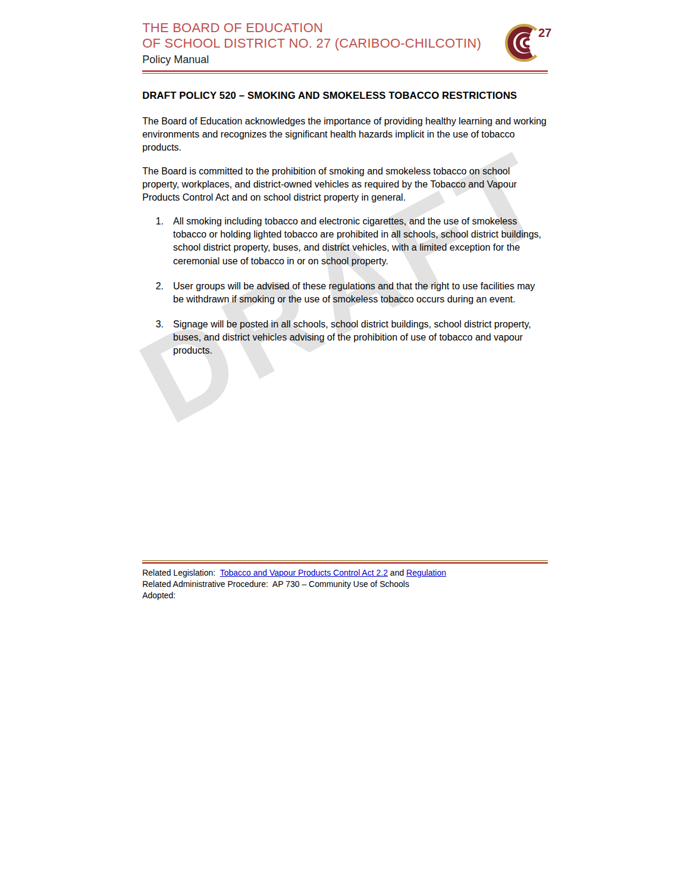DRAFT
THE BOARD OF EDUCATION
OF SCHOOL DISTRICT NO. 27 (CARIBOO-CHILCOTIN)
Policy Manual
SD27 Logo 27
DRAFT POLICY 520 – SMOKING AND SMOKELESS TOBACCO RESTRICTIONS
The Board of Education acknowledges the importance of providing healthy learning and working environments and recognizes the significant health hazards implicit in the use of tobacco products.
The Board is committed to the prohibition of smoking and smokeless tobacco on school property, workplaces, and district-owned vehicles as required by the Tobacco and Vapour Products Control Act and on school district property in general.
All smoking including tobacco and electronic cigarettes, and the use of smokeless tobacco or holding lighted tobacco are prohibited in all schools, school district buildings, school district property, buses, and district vehicles, with a limited exception for the ceremonial use of tobacco in or on school property.
User groups will be advised of these regulations and that the right to use facilities may be withdrawn if smoking or the use of smokeless tobacco occurs during an event.
Signage will be posted in all schools, school district buildings, school district property, buses, and district vehicles advising of the prohibition of use of tobacco and vapour products.
Related Legislation: Tobacco and Vapour Products Control Act 2.2 and Regulation
Related Administrative Procedure: AP 730 – Community Use of Schools
Adopted: